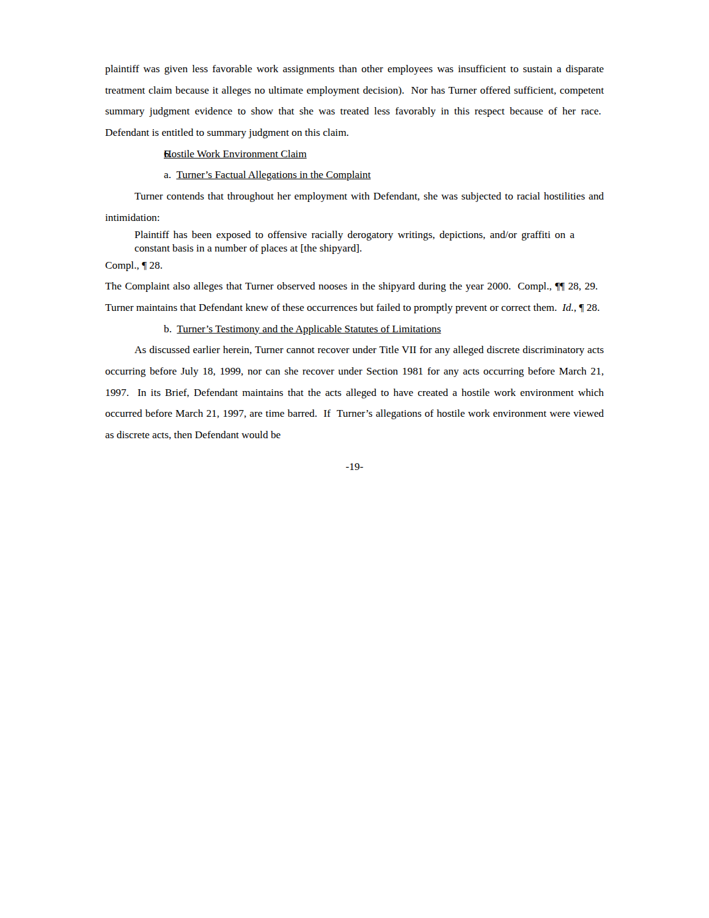plaintiff was given less favorable work assignments than other employees was insufficient to sustain a disparate treatment claim because it alleges no ultimate employment decision). Nor has Turner offered sufficient, competent summary judgment evidence to show that she was treated less favorably in this respect because of her race. Defendant is entitled to summary judgment on this claim.
6. Hostile Work Environment Claim
a. Turner’s Factual Allegations in the Complaint
Turner contends that throughout her employment with Defendant, she was subjected to racial hostilities and intimidation:
Plaintiff has been exposed to offensive racially derogatory writings, depictions, and/or graffiti on a constant basis in a number of places at [the shipyard].
Compl., ¶ 28.
The Complaint also alleges that Turner observed nooses in the shipyard during the year 2000. Compl., ¶¶ 28, 29. Turner maintains that Defendant knew of these occurrences but failed to promptly prevent or correct them. Id., ¶ 28.
b. Turner’s Testimony and the Applicable Statutes of Limitations
As discussed earlier herein, Turner cannot recover under Title VII for any alleged discrete discriminatory acts occurring before July 18, 1999, nor can she recover under Section 1981 for any acts occurring before March 21, 1997. In its Brief, Defendant maintains that the acts alleged to have created a hostile work environment which occurred before March 21, 1997, are time barred. If Turner’s allegations of hostile work environment were viewed as discrete acts, then Defendant would be
-19-